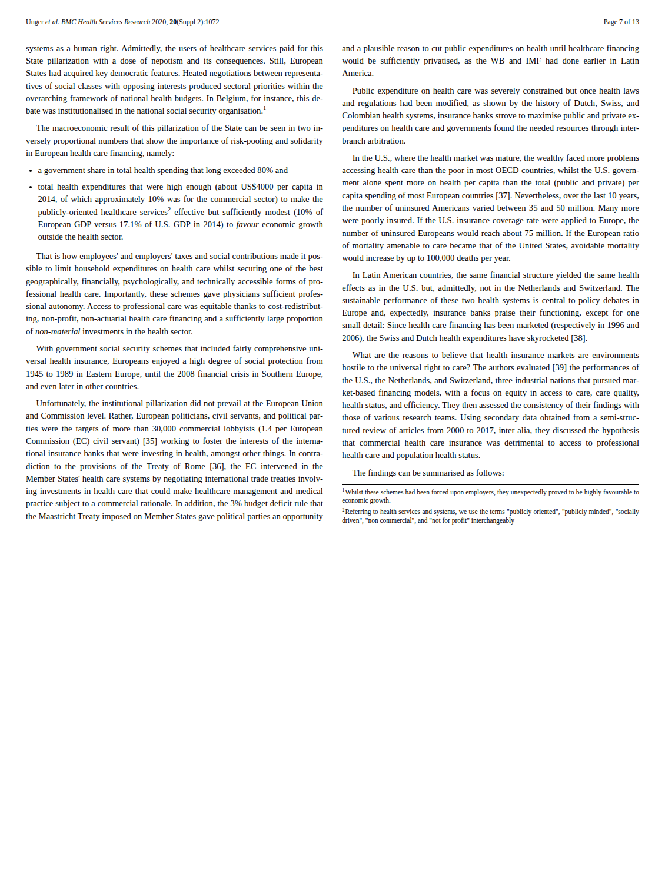Unger et al. BMC Health Services Research 2020, 20(Suppl 2):1072
Page 7 of 13
systems as a human right. Admittedly, the users of healthcare services paid for this State pillarization with a dose of nepotism and its consequences. Still, European States had acquired key democratic features. Heated negotiations between representatives of social classes with opposing interests produced sectoral priorities within the overarching framework of national health budgets. In Belgium, for instance, this debate was institutionalised in the national social security organisation.1
The macroeconomic result of this pillarization of the State can be seen in two inversely proportional numbers that show the importance of risk-pooling and solidarity in European health care financing, namely:
a government share in total health spending that long exceeded 80% and
total health expenditures that were high enough (about US$4000 per capita in 2014, of which approximately 10% was for the commercial sector) to make the publicly-oriented healthcare services2 effective but sufficiently modest (10% of European GDP versus 17.1% of U.S. GDP in 2014) to favour economic growth outside the health sector.
That is how employees' and employers' taxes and social contributions made it possible to limit household expenditures on health care whilst securing one of the best geographically, financially, psychologically, and technically accessible forms of professional health care. Importantly, these schemes gave physicians sufficient professional autonomy. Access to professional care was equitable thanks to cost-redistributing, non-profit, non-actuarial health care financing and a sufficiently large proportion of non-material investments in the health sector.
With government social security schemes that included fairly comprehensive universal health insurance, Europeans enjoyed a high degree of social protection from 1945 to 1989 in Eastern Europe, until the 2008 financial crisis in Southern Europe, and even later in other countries.
Unfortunately, the institutional pillarization did not prevail at the European Union and Commission level. Rather, European politicians, civil servants, and political parties were the targets of more than 30,000 commercial lobbyists (1.4 per European Commission (EC) civil servant) [35] working to foster the interests of the international insurance banks that were investing in health, amongst other things. In contradiction to the provisions of the Treaty of Rome [36], the EC intervened in the Member States' health care systems by negotiating international trade treaties involving investments in health care that could make healthcare management and medical practice subject to a commercial rationale. In addition, the 3% budget deficit rule that the Maastricht Treaty imposed on Member States gave political parties an opportunity and a plausible reason to cut public expenditures on health until healthcare financing would be sufficiently privatised, as the WB and IMF had done earlier in Latin America.
Public expenditure on health care was severely constrained but once health laws and regulations had been modified, as shown by the history of Dutch, Swiss, and Colombian health systems, insurance banks strove to maximise public and private expenditures on health care and governments found the needed resources through inter-branch arbitration.
In the U.S., where the health market was mature, the wealthy faced more problems accessing health care than the poor in most OECD countries, whilst the U.S. government alone spent more on health per capita than the total (public and private) per capita spending of most European countries [37]. Nevertheless, over the last 10 years, the number of uninsured Americans varied between 35 and 50 million. Many more were poorly insured. If the U.S. insurance coverage rate were applied to Europe, the number of uninsured Europeans would reach about 75 million. If the European ratio of mortality amenable to care became that of the United States, avoidable mortality would increase by up to 100,000 deaths per year.
In Latin American countries, the same financial structure yielded the same health effects as in the U.S. but, admittedly, not in the Netherlands and Switzerland. The sustainable performance of these two health systems is central to policy debates in Europe and, expectedly, insurance banks praise their functioning, except for one small detail: Since health care financing has been marketed (respectively in 1996 and 2006), the Swiss and Dutch health expenditures have skyrocketed [38].
What are the reasons to believe that health insurance markets are environments hostile to the universal right to care? The authors evaluated [39] the performances of the U.S., the Netherlands, and Switzerland, three industrial nations that pursued market-based financing models, with a focus on equity in access to care, care quality, health status, and efficiency. They then assessed the consistency of their findings with those of various research teams. Using secondary data obtained from a semi-structured review of articles from 2000 to 2017, inter alia, they discussed the hypothesis that commercial health care insurance was detrimental to access to professional health care and population health status.
The findings can be summarised as follows:
1Whilst these schemes had been forced upon employers, they unexpectedly proved to be highly favourable to economic growth.
2Referring to health services and systems, we use the terms "publicly oriented", "publicly minded", "socially driven", "non commercial", and "not for profit" interchangeably